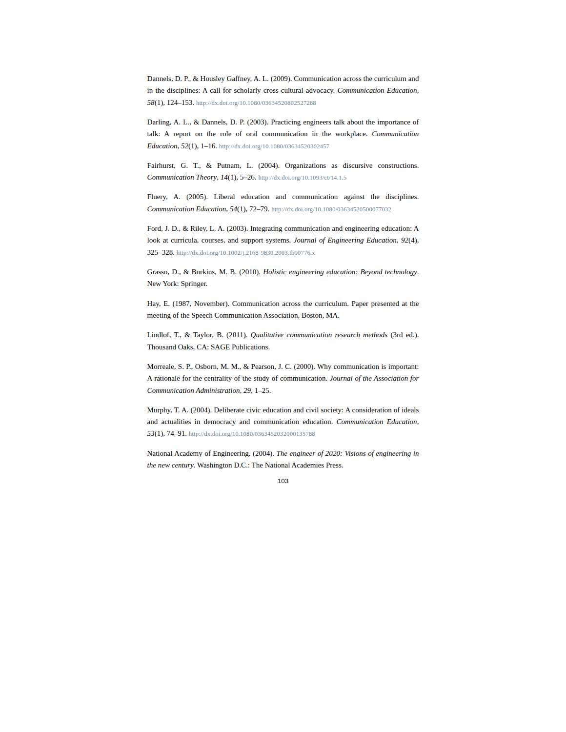Dannels, D. P., & Housley Gaffney, A. L. (2009). Communication across the curriculum and in the disciplines: A call for scholarly cross-cultural advocacy. Communication Education, 58(1), 124–153. http://dx.doi.org/10.1080/03634520802527288
Darling, A. L., & Dannels, D. P. (2003). Practicing engineers talk about the importance of talk: A report on the role of oral communication in the workplace. Communication Education, 52(1), 1–16. http://dx.doi.org/10.1080/03634520302457
Fairhurst, G. T., & Putnam, L. (2004). Organizations as discursive constructions. Communication Theory, 14(1), 5–26. http://dx.doi.org/10.1093/ct/14.1.5
Fluery, A. (2005). Liberal education and communication against the disciplines. Communication Education, 54(1), 72–79. http://dx.doi.org/10.1080/03634520500077032
Ford, J. D., & Riley, L. A. (2003). Integrating communication and engineering education: A look at curricula, courses, and support systems. Journal of Engineering Education, 92(4), 325–328. http://dx.doi.org/10.1002/j.2168-9830.2003.tb00776.x
Grasso, D., & Burkins, M. B. (2010). Holistic engineering education: Beyond technology. New York: Springer.
Hay, E. (1987, November). Communication across the curriculum. Paper presented at the meeting of the Speech Communication Association, Boston, MA.
Lindlof, T., & Taylor, B. (2011). Qualitative communication research methods (3rd ed.). Thousand Oaks, CA: SAGE Publications.
Morreale, S. P., Osborn, M. M., & Pearson, J. C. (2000). Why communication is important: A rationale for the centrality of the study of communication. Journal of the Association for Communication Administration, 29, 1–25.
Murphy, T. A. (2004). Deliberate civic education and civil society: A consideration of ideals and actualities in democracy and communication education. Communication Education, 53(1), 74–91. http://dx.doi.org/10.1080/0363452032000135788
National Academy of Engineering. (2004). The engineer of 2020: Visions of engineering in the new century. Washington D.C.: The National Academies Press.
103